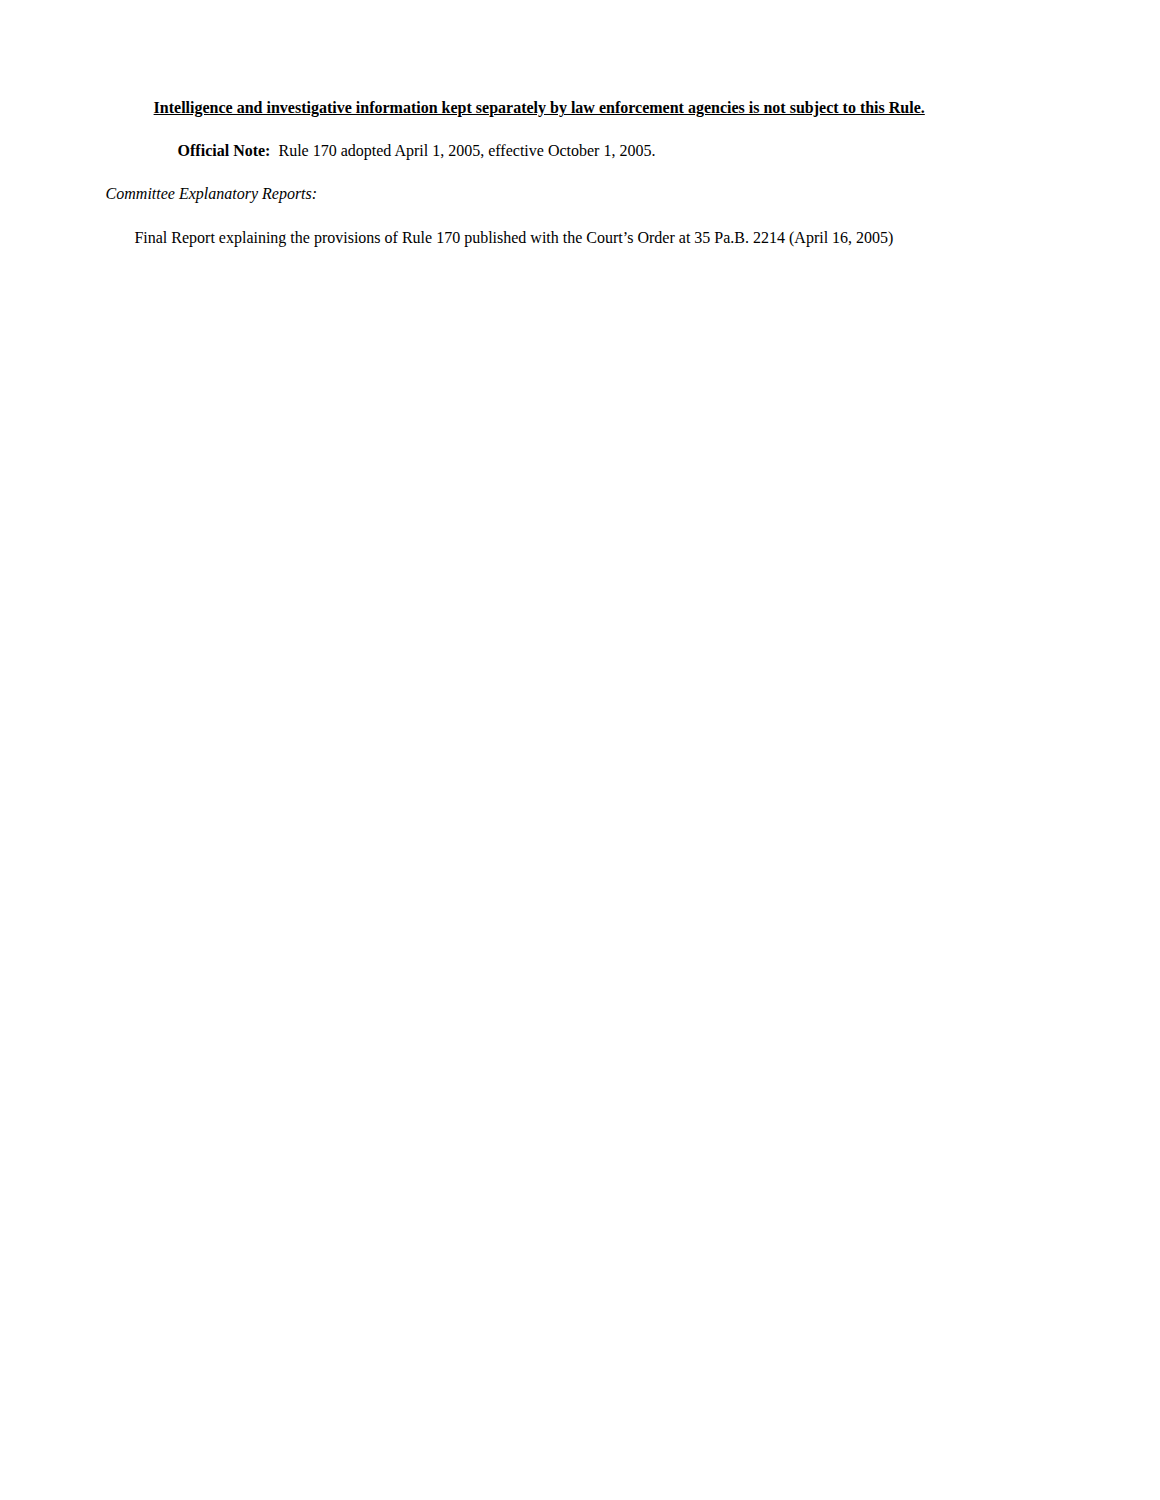Intelligence and investigative information kept separately by law enforcement agencies is not subject to this Rule.
Official Note: Rule 170 adopted April 1, 2005, effective October 1, 2005.
Committee Explanatory Reports:
Final Report explaining the provisions of Rule 170 published with the Court’s Order at 35 Pa.B. 2214 (April 16, 2005)